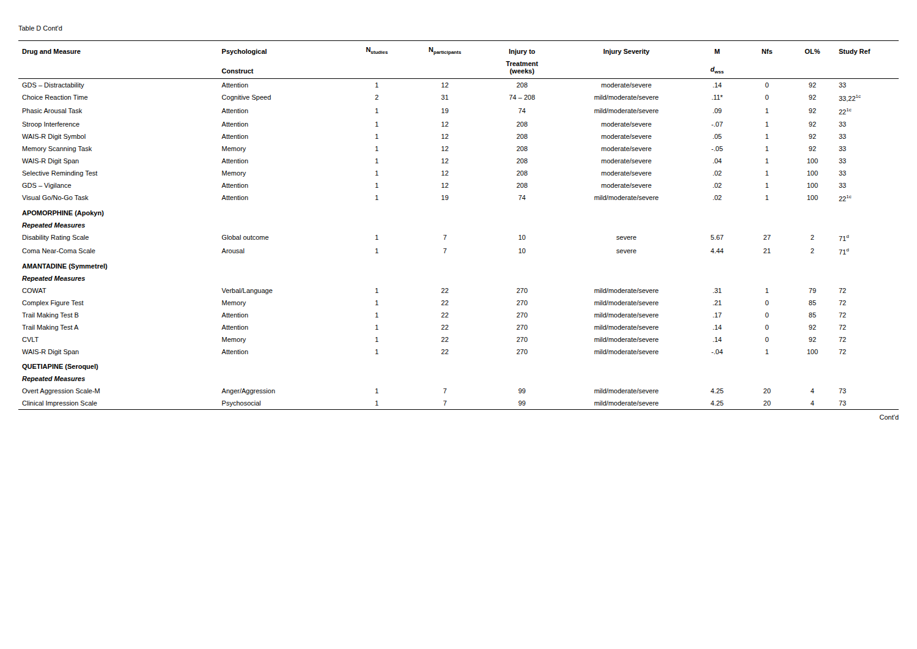Table D Cont'd
| Drug and Measure | Psychological | N studies | N participants | Injury to | Injury Severity | M | Nfs | OL% | Study Ref |
| --- | --- | --- | --- | --- | --- | --- | --- | --- | --- |
| | Construct | | | Treatment (weeks) | | d wss | | | |
| GDS – Distractability | Attention | 1 | 12 | 208 | moderate/severe | .14 | 0 | 92 | 33 |
| Choice Reaction Time | Cognitive Speed | 2 | 31 | 74 – 208 | mild/moderate/severe | .11* | 0 | 92 | 33,22 1c |
| Phasic Arousal Task | Attention | 1 | 19 | 74 | mild/moderate/severe | .09 | 1 | 92 | 22 1c |
| Stroop Interference | Attention | 1 | 12 | 208 | moderate/severe | -.07 | 1 | 92 | 33 |
| WAIS-R Digit Symbol | Attention | 1 | 12 | 208 | moderate/severe | .05 | 1 | 92 | 33 |
| Memory Scanning Task | Memory | 1 | 12 | 208 | moderate/severe | -.05 | 1 | 92 | 33 |
| WAIS-R Digit Span | Attention | 1 | 12 | 208 | moderate/severe | .04 | 1 | 100 | 33 |
| Selective Reminding Test | Memory | 1 | 12 | 208 | moderate/severe | .02 | 1 | 100 | 33 |
| GDS – Vigilance | Attention | 1 | 12 | 208 | moderate/severe | .02 | 1 | 100 | 33 |
| Visual Go/No-Go Task | Attention | 1 | 19 | 74 | mild/moderate/severe | .02 | 1 | 100 | 22 1c |
| APOMORPHINE (Apokyn) | | | | | | | | | |
| Repeated Measures | | | | | | | | | |
| Disability Rating Scale | Global outcome | 1 | 7 | 10 | severe | 5.67 | 27 | 2 | 71 d |
| Coma Near-Coma Scale | Arousal | 1 | 7 | 10 | severe | 4.44 | 21 | 2 | 71 d |
| AMANTADINE (Symmetrel) | | | | | | | | | |
| Repeated Measures | | | | | | | | | |
| COWAT | Verbal/Language | 1 | 22 | 270 | mild/moderate/severe | .31 | 1 | 79 | 72 |
| Complex Figure Test | Memory | 1 | 22 | 270 | mild/moderate/severe | .21 | 0 | 85 | 72 |
| Trail Making Test B | Attention | 1 | 22 | 270 | mild/moderate/severe | .17 | 0 | 85 | 72 |
| Trail Making Test A | Attention | 1 | 22 | 270 | mild/moderate/severe | .14 | 0 | 92 | 72 |
| CVLT | Memory | 1 | 22 | 270 | mild/moderate/severe | .14 | 0 | 92 | 72 |
| WAIS-R Digit Span | Attention | 1 | 22 | 270 | mild/moderate/severe | -.04 | 1 | 100 | 72 |
| QUETIAPINE (Seroquel) | | | | | | | | | |
| Repeated Measures | | | | | | | | | |
| Overt Aggression Scale-M | Anger/Aggression | 1 | 7 | 99 | mild/moderate/severe | 4.25 | 20 | 4 | 73 |
| Clinical Impression Scale | Psychosocial | 1 | 7 | 99 | mild/moderate/severe | 4.25 | 20 | 4 | 73 |
Cont'd